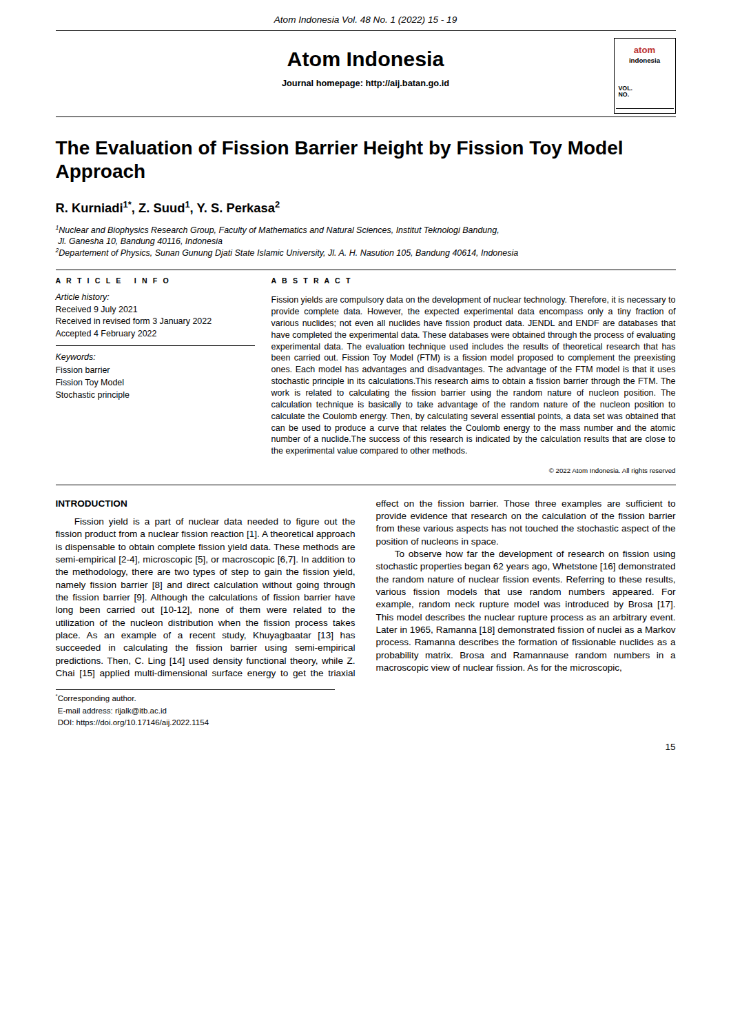Atom Indonesia Vol. 48 No. 1 (2022) 15 - 19
Atom Indonesia
Journal homepage: http://aij.batan.go.id
atom
indonesia
VOL.
NO.
The Evaluation of Fission Barrier Height by Fission Toy Model Approach
R. Kurniadi1*, Z. Suud1, Y. S. Perkasa2
1Nuclear and Biophysics Research Group, Faculty of Mathematics and Natural Sciences, Institut Teknologi Bandung,
Jl. Ganesha 10, Bandung 40116, Indonesia
2Departement of Physics, Sunan Gunung Djati State Islamic University, Jl. A. H. Nasution 105, Bandung 40614, Indonesia
A R T I C L E I N F O
Article history:
Received 9 July 2021
Received in revised form 3 January 2022
Accepted 4 February 2022
Keywords:
Fission barrier
Fission Toy Model
Stochastic principle
A B S T R A C T
Fission yields are compulsory data on the development of nuclear technology. Therefore, it is necessary to provide complete data. However, the expected experimental data encompass only a tiny fraction of various nuclides; not even all nuclides have fission product data. JENDL and ENDF are databases that have completed the experimental data. These databases were obtained through the process of evaluating experimental data. The evaluation technique used includes the results of theoretical research that has been carried out. Fission Toy Model (FTM) is a fission model proposed to complement the preexisting ones. Each model has advantages and disadvantages. The advantage of the FTM model is that it uses stochastic principle in its calculations.This research aims to obtain a fission barrier through the FTM. The work is related to calculating the fission barrier using the random nature of nucleon position. The calculation technique is basically to take advantage of the random nature of the nucleon position to calculate the Coulomb energy. Then, by calculating several essential points, a data set was obtained that can be used to produce a curve that relates the Coulomb energy to the mass number and the atomic number of a nuclide.The success of this research is indicated by the calculation results that are close to the experimental value compared to other methods.
© 2022 Atom Indonesia. All rights reserved
INTRODUCTION
Fission yield is a part of nuclear data needed to figure out the fission product from a nuclear fission reaction [1]. A theoretical approach is dispensable to obtain complete fission yield data. These methods are semi-empirical [2-4], microscopic [5], or macroscopic [6,7]. In addition to the methodology, there are two types of step to gain the fission yield, namely fission barrier [8] and direct calculation without going through the fission barrier [9]. Although the calculations of fission barrier have long been carried out [10-12], none of them were related to the utilization of the nucleon distribution when the fission process takes place. As an example of a recent study, Khuyagbaatar [13] has succeeded in calculating the fission barrier using semi-empirical predictions. Then, C. Ling [14] used density functional theory, while Z. Chai [15] applied multi-dimensional surface energy to get the triaxial effect on the fission barrier. Those three examples are sufficient to provide evidence that research on the calculation of the fission barrier from these various aspects has not touched the stochastic aspect of the position of nucleons in space.
To observe how far the development of research on fission using stochastic properties began 62 years ago, Whetstone [16] demonstrated the random nature of nuclear fission events. Referring to these results, various fission models that use random numbers appeared. For example, random neck rupture model was introduced by Brosa [17]. This model describes the nuclear rupture process as an arbitrary event. Later in 1965, Ramanna [18] demonstrated fission of nuclei as a Markov process. Ramanna describes the formation of fissionable nuclides as a probability matrix. Brosa and Ramannause random numbers in a macroscopic view of nuclear fission. As for the microscopic,
*Corresponding author.
E-mail address: rijalk@itb.ac.id
DOI: https://doi.org/10.17146/aij.2022.1154
15